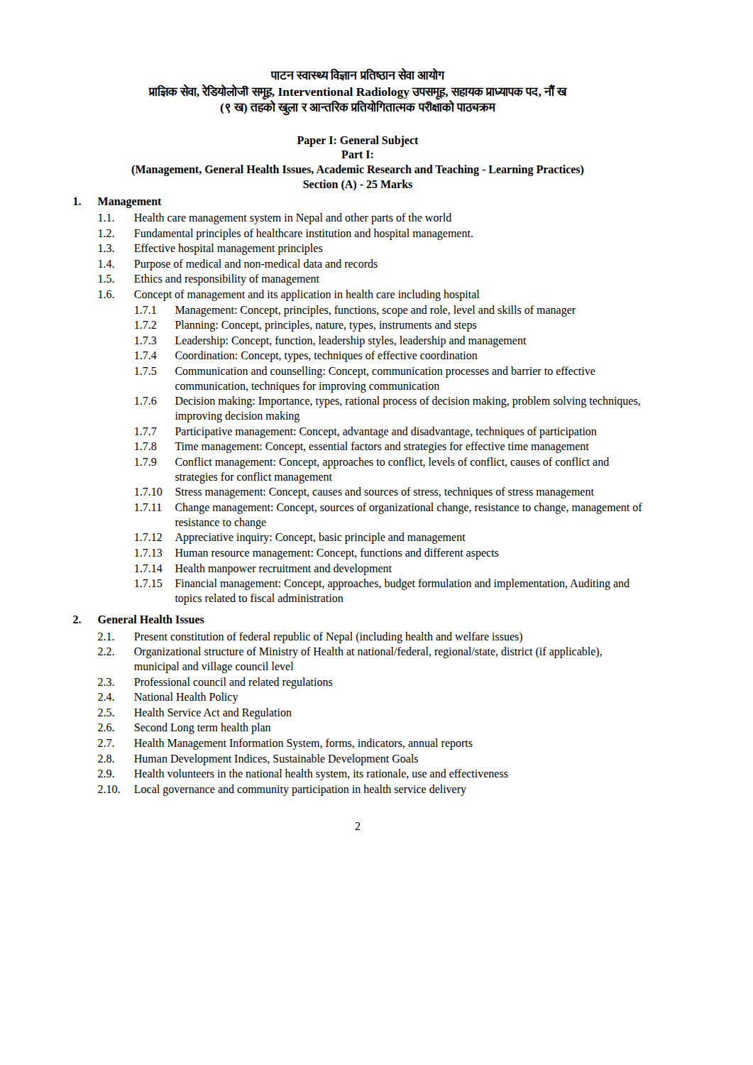पाटन स्वास्थ्य विज्ञान प्रतिष्ठान सेवा आयोग
प्राज्ञिक सेवा, रेडियोलोजी समूह, Interventional Radiology उपसमूह, सहायक प्राध्यापक पद, नौं ख
(९ ख) तहको खुला र आन्तरिक प्रतियोगितात्मक परीक्षाको पाठ्यक्रम
Paper I: General Subject
Part I:
(Management, General Health Issues, Academic Research and Teaching - Learning Practices)
Section (A) - 25 Marks
Management
1.1. Health care management system in Nepal and other parts of the world
1.2. Fundamental principles of healthcare institution and hospital management.
1.3. Effective hospital management principles
1.4. Purpose of medical and non-medical data and records
1.5. Ethics and responsibility of management
1.6. Concept of management and its application in health care including hospital
1.7.1 Management: Concept, principles, functions, scope and role, level and skills of manager
1.7.2 Planning: Concept, principles, nature, types, instruments and steps
1.7.3 Leadership: Concept, function, leadership styles, leadership and management
1.7.4 Coordination: Concept, types, techniques of effective coordination
1.7.5 Communication and counselling: Concept, communication processes and barrier to effective communication, techniques for improving communication
1.7.6 Decision making: Importance, types, rational process of decision making, problem solving techniques, improving decision making
1.7.7 Participative management: Concept, advantage and disadvantage, techniques of participation
1.7.8 Time management: Concept, essential factors and strategies for effective time management
1.7.9 Conflict management: Concept, approaches to conflict, levels of conflict, causes of conflict and strategies for conflict management
1.7.10 Stress management: Concept, causes and sources of stress, techniques of stress management
1.7.11 Change management: Concept, sources of organizational change, resistance to change, management of resistance to change
1.7.12 Appreciative inquiry: Concept, basic principle and management
1.7.13 Human resource management: Concept, functions and different aspects
1.7.14 Health manpower recruitment and development
1.7.15 Financial management: Concept, approaches, budget formulation and implementation, Auditing and topics related to fiscal administration
General Health Issues
2.1. Present constitution of federal republic of Nepal (including health and welfare issues)
2.2. Organizational structure of Ministry of Health at national/federal, regional/state, district (if applicable), municipal and village council level
2.3. Professional council and related regulations
2.4. National Health Policy
2.5. Health Service Act and Regulation
2.6. Second Long term health plan
2.7. Health Management Information System, forms, indicators, annual reports
2.8. Human Development Indices, Sustainable Development Goals
2.9. Health volunteers in the national health system, its rationale, use and effectiveness
2.10. Local governance and community participation in health service delivery
2